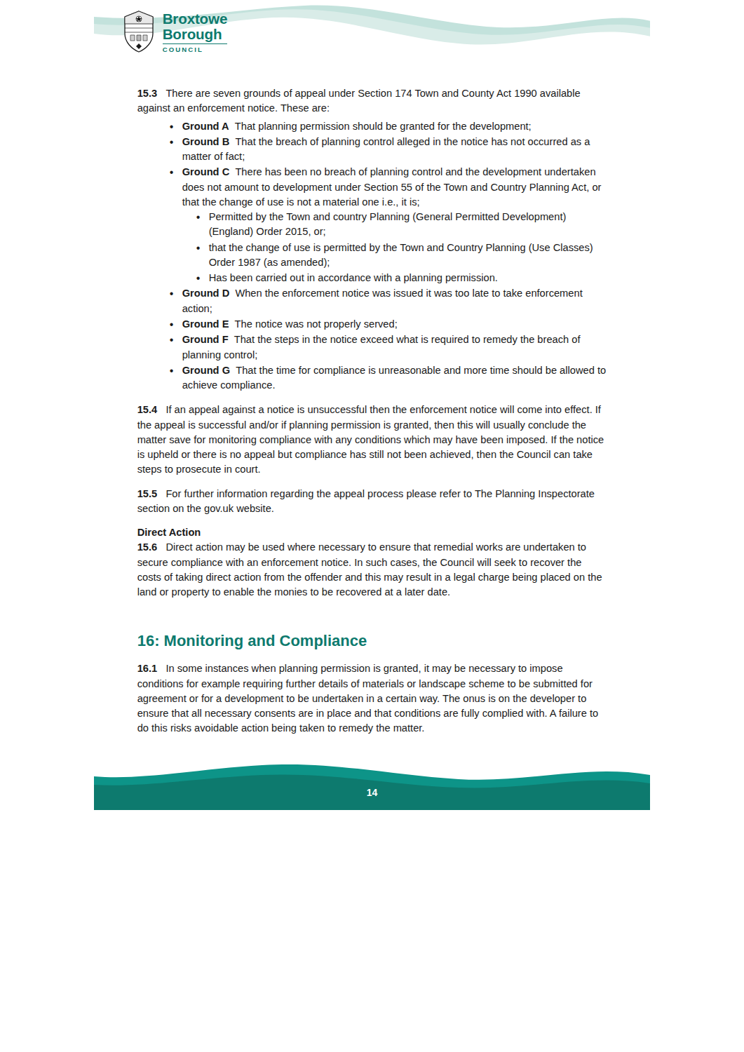Broxtowe
Borough
COUNCIL
15.3 There are seven grounds of appeal under Section 174 Town and County Act 1990 available against an enforcement notice. These are:
Ground A That planning permission should be granted for the development;
Ground B That the breach of planning control alleged in the notice has not occurred as a matter of fact;
Ground C There has been no breach of planning control and the development undertaken does not amount to development under Section 55 of the Town and Country Planning Act, or that the change of use is not a material one i.e., it is;
Permitted by the Town and country Planning (General Permitted Development) (England) Order 2015, or;
that the change of use is permitted by the Town and Country Planning (Use Classes) Order 1987 (as amended);
Has been carried out in accordance with a planning permission.
Ground D When the enforcement notice was issued it was too late to take enforcement action;
Ground E The notice was not properly served;
Ground F That the steps in the notice exceed what is required to remedy the breach of planning control;
Ground G That the time for compliance is unreasonable and more time should be allowed to achieve compliance.
15.4 If an appeal against a notice is unsuccessful then the enforcement notice will come into effect. If the appeal is successful and/or if planning permission is granted, then this will usually conclude the matter save for monitoring compliance with any conditions which may have been imposed. If the notice is upheld or there is no appeal but compliance has still not been achieved, then the Council can take steps to prosecute in court.
15.5 For further information regarding the appeal process please refer to The Planning Inspectorate section on the gov.uk website.
Direct Action
15.6 Direct action may be used where necessary to ensure that remedial works are undertaken to secure compliance with an enforcement notice. In such cases, the Council will seek to recover the costs of taking direct action from the offender and this may result in a legal charge being placed on the land or property to enable the monies to be recovered at a later date.
16: Monitoring and Compliance
16.1 In some instances when planning permission is granted, it may be necessary to impose conditions for example requiring further details of materials or landscape scheme to be submitted for agreement or for a development to be undertaken in a certain way. The onus is on the developer to ensure that all necessary consents are in place and that conditions are fully complied with. A failure to do this risks avoidable action being taken to remedy the matter.
14